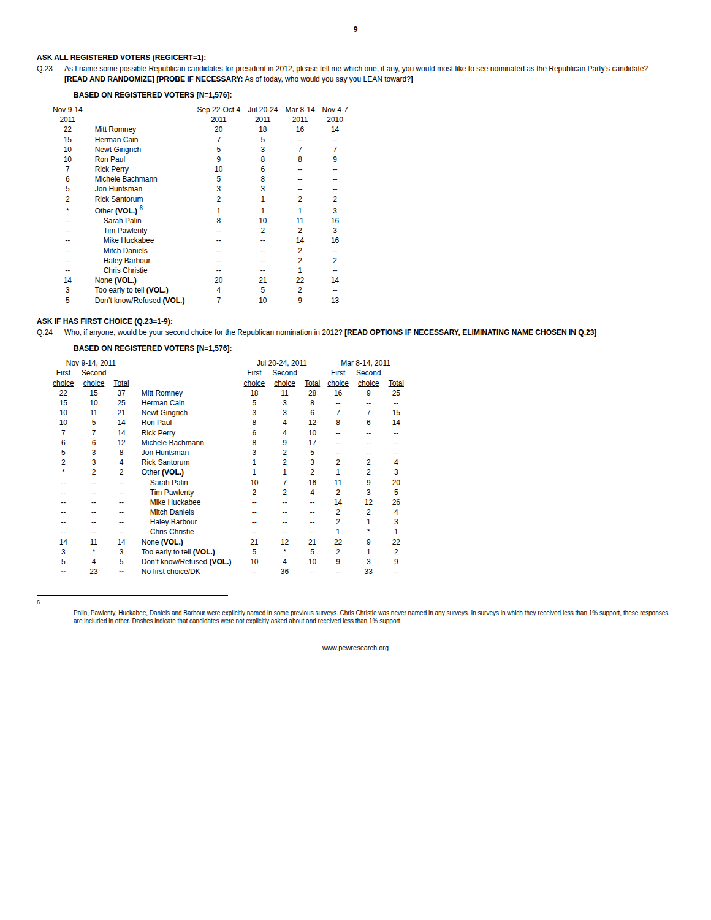9
ASK ALL REGISTERED VOTERS (REGICERT=1):
Q.23 As I name some possible Republican candidates for president in 2012, please tell me which one, if any, you would most like to see nominated as the Republican Party’s candidate? [READ AND RANDOMIZE] [PROBE IF NECESSARY: As of today, who would you say you LEAN toward?]
BASED ON REGISTERED VOTERS [N=1,576]:
| Nov 9-14 | | Sep 22-Oct 4 | Jul 20-24 | Mar 8-14 | Nov 4-7 |
| 2011 | | 2011 | 2011 | 2011 | 2010 |
| 22 | Mitt Romney | 20 | 18 | 16 | 14 |
| 15 | Herman Cain | 7 | 5 | -- | -- |
| 10 | Newt Gingrich | 5 | 3 | 7 | 7 |
| 10 | Ron Paul | 9 | 8 | 8 | 9 |
| 7 | Rick Perry | 10 | 6 | -- | -- |
| 6 | Michele Bachmann | 5 | 8 | -- | -- |
| 5 | Jon Huntsman | 3 | 3 | -- | -- |
| 2 | Rick Santorum | 2 | 1 | 2 | 2 |
| * | Other (VOL.) 6 | 1 | 1 | 1 | 3 |
| -- | Sarah Palin | 8 | 10 | 11 | 16 |
| -- | Tim Pawlenty | -- | 2 | 2 | 3 |
| -- | Mike Huckabee | -- | -- | 14 | 16 |
| -- | Mitch Daniels | -- | -- | 2 | -- |
| -- | Haley Barbour | -- | -- | 2 | 2 |
| -- | Chris Christie | -- | -- | 1 | -- |
| 14 | None (VOL.) | 20 | 21 | 22 | 14 |
| 3 | Too early to tell (VOL.) | 4 | 5 | 2 | -- |
| 5 | Don’t know/Refused (VOL.) | 7 | 10 | 9 | 13 |
ASK IF HAS FIRST CHOICE (Q.23=1-9):
Q.24 Who, if anyone, would be your second choice for the Republican nomination in 2012? [READ OPTIONS IF NECESSARY, ELIMINATING NAME CHOSEN IN Q.23]
BASED ON REGISTERED VOTERS [N=1,576]:
| Nov 9-14, 2011 | | Jul 20-24, 2011 | Mar 8-14, 2011 |
| First | Second | | | First | Second | | First | Second | |
| choice | choice | Total | | choice | choice | Total | choice | choice | Total |
| 22 | 15 | 37 | Mitt Romney | 18 | 11 | 28 | 16 | 9 | 25 |
| 15 | 10 | 25 | Herman Cain | 5 | 3 | 8 | -- | -- | -- |
| 10 | 11 | 21 | Newt Gingrich | 3 | 3 | 6 | 7 | 7 | 15 |
| 10 | 5 | 14 | Ron Paul | 8 | 4 | 12 | 8 | 6 | 14 |
| 7 | 7 | 14 | Rick Perry | 6 | 4 | 10 | -- | -- | -- |
| 6 | 6 | 12 | Michele Bachmann | 8 | 9 | 17 | -- | -- | -- |
| 5 | 3 | 8 | Jon Huntsman | 3 | 2 | 5 | -- | -- | -- |
| 2 | 3 | 4 | Rick Santorum | 1 | 2 | 3 | 2 | 2 | 4 |
| * | 2 | 2 | Other (VOL.) | 1 | 1 | 2 | 1 | 2 | 3 |
| -- | -- | -- | Sarah Palin | 10 | 7 | 16 | 11 | 9 | 20 |
| -- | -- | -- | Tim Pawlenty | 2 | 2 | 4 | 2 | 3 | 5 |
| -- | -- | -- | Mike Huckabee | -- | -- | -- | 14 | 12 | 26 |
| -- | -- | -- | Mitch Daniels | -- | -- | -- | 2 | 2 | 4 |
| -- | -- | -- | Haley Barbour | -- | -- | -- | 2 | 1 | 3 |
| -- | -- | -- | Chris Christie | -- | -- | -- | 1 | * | 1 |
| 14 | 11 | 14 | None (VOL.) | 21 | 12 | 21 | 22 | 9 | 22 |
| 3 | * | 3 | Too early to tell (VOL.) | 5 | * | 5 | 2 | 1 | 2 |
| 5 | 4 | 5 | Don’t know/Refused (VOL.) | 10 | 4 | 10 | 9 | 3 | 9 |
| -- | 23 | -- | No first choice/DK | -- | 36 | -- | -- | 33 | -- |
6 Palin, Pawlenty, Huckabee, Daniels and Barbour were explicitly named in some previous surveys. Chris Christie was never named in any surveys. In surveys in which they received less than 1% support, these responses are included in other. Dashes indicate that candidates were not explicitly asked about and received less than 1% support.
www.pewresearch.org